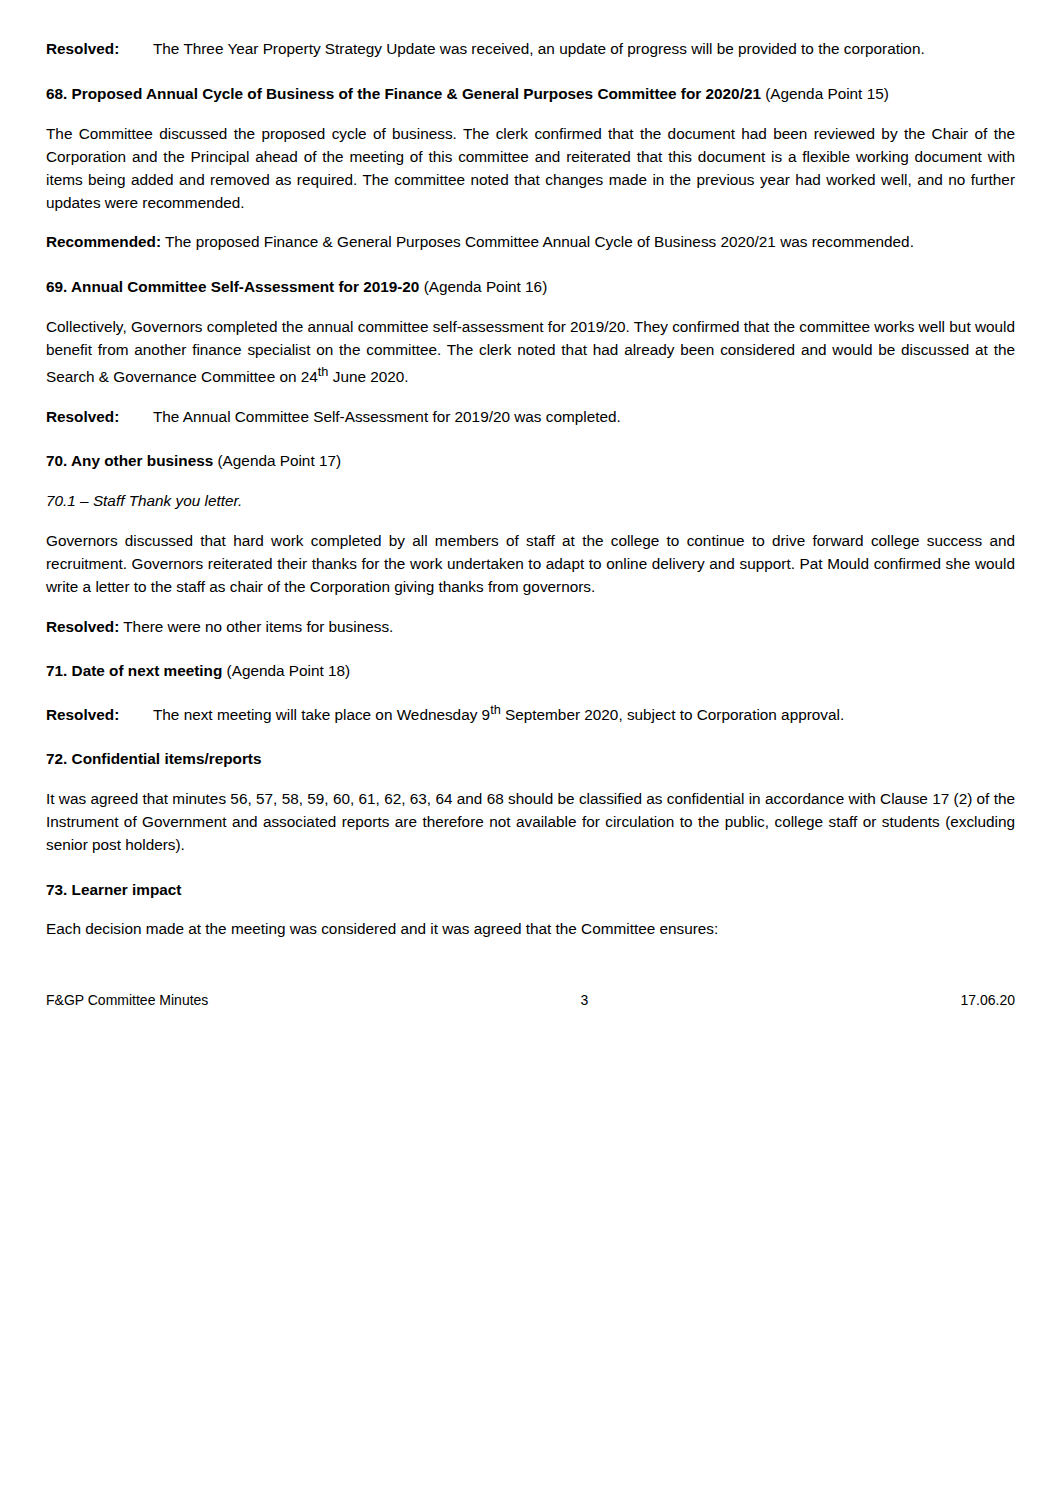Resolved: The Three Year Property Strategy Update was received, an update of progress will be provided to the corporation.
68. Proposed Annual Cycle of Business of the Finance & General Purposes Committee for 2020/21 (Agenda Point 15)
The Committee discussed the proposed cycle of business. The clerk confirmed that the document had been reviewed by the Chair of the Corporation and the Principal ahead of the meeting of this committee and reiterated that this document is a flexible working document with items being added and removed as required. The committee noted that changes made in the previous year had worked well, and no further updates were recommended.
Recommended: The proposed Finance & General Purposes Committee Annual Cycle of Business 2020/21 was recommended.
69. Annual Committee Self-Assessment for 2019-20 (Agenda Point 16)
Collectively, Governors completed the annual committee self-assessment for 2019/20. They confirmed that the committee works well but would benefit from another finance specialist on the committee. The clerk noted that had already been considered and would be discussed at the Search & Governance Committee on 24th June 2020.
Resolved: The Annual Committee Self-Assessment for 2019/20 was completed.
70. Any other business (Agenda Point 17)
70.1 – Staff Thank you letter.
Governors discussed that hard work completed by all members of staff at the college to continue to drive forward college success and recruitment. Governors reiterated their thanks for the work undertaken to adapt to online delivery and support. Pat Mould confirmed she would write a letter to the staff as chair of the Corporation giving thanks from governors.
Resolved: There were no other items for business.
71. Date of next meeting (Agenda Point 18)
Resolved: The next meeting will take place on Wednesday 9th September 2020, subject to Corporation approval.
72. Confidential items/reports
It was agreed that minutes 56, 57, 58, 59, 60, 61, 62, 63, 64 and 68 should be classified as confidential in accordance with Clause 17 (2) of the Instrument of Government and associated reports are therefore not available for circulation to the public, college staff or students (excluding senior post holders).
73. Learner impact
Each decision made at the meeting was considered and it was agreed that the Committee ensures:
F&GP Committee Minutes
3
17.06.20